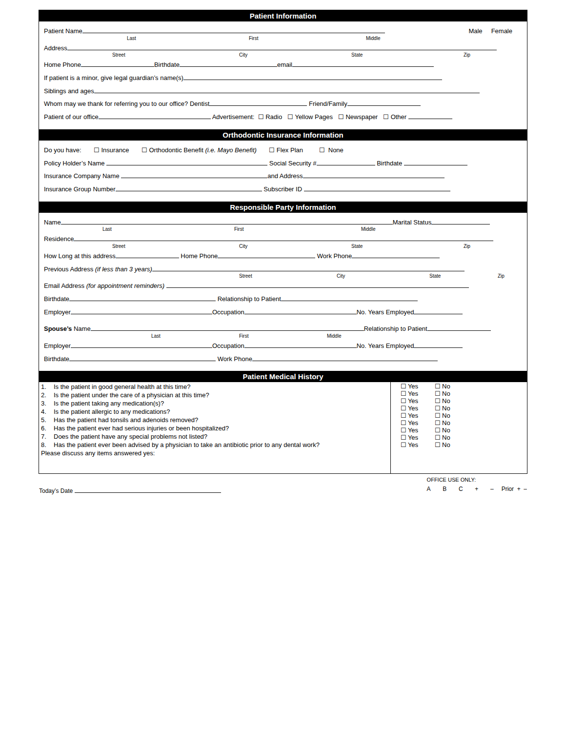Patient Information
Patient Name Male Female
Last First Middle
Address
Street City State Zip
Home Phone Birthdate email
If patient is a minor, give legal guardian’s name(s)
Siblings and ages
Whom may we thank for referring you to our office? Dentist Friend/Family
Patient of our office Advertisement: ☐ Radio ☐ Yellow Pages ☐ Newspaper ☐ Other
Orthodontic Insurance Information
Do you have: ☐ Insurance ☐ Orthodontic Benefit (i.e. Mayo Benefit) ☐ Flex Plan ☐ None
Policy Holder’s Name Social Security # Birthdate
Insurance Company Name and Address
Insurance Group Number Subscriber ID
Responsible Party Information
Name Marital Status
Last First Middle
Residence
Street City State Zip
How Long at this address Home Phone Work Phone
Previous Address (if less than 3 years)
Street City State Zip
Email Address (for appointment reminders)
Birthdate Relationship to Patient
Employer Occupation No. Years Employed
Spouse’s Name Relationship to Patient
Last First Middle
Employer Occupation No. Years Employed
Birthdate Work Phone
Patient Medical History
| / 1. / Is the patient in good general health at this time? / / 2. / Is the patient under the care of a physician at this time? / / 3. / Is the patient taking any medication(s)? / / 4. / Is the patient allergic to any medications? / / 5. / Has the patient had tonsils and adenoids removed? / / 6. / Has the patient ever had serious injuries or been hospitalized? / / 7. / Does the patient have any special problems not listed? / / 8. / Has the patient ever been advised by a physician to take an antibiotic prior to any dental work? / / Please discuss any items answered yes: / | ☐ Yes ☐ No ☐ Yes ☐ No ☐ Yes ☐ No ☐ Yes ☐ No ☐ Yes ☐ No ☐ Yes ☐ No ☐ Yes ☐ No ☐ Yes ☐ No ☐ Yes ☐ No |
Today’s Date
OFFICE USE ONLY:
A B C + – Prior + –